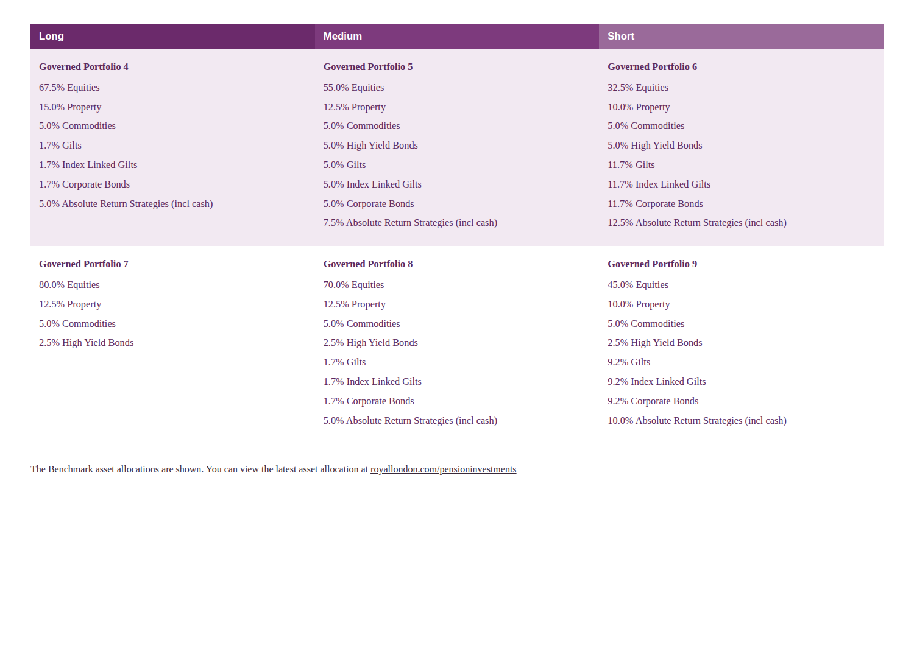| Long | Medium | Short |
| --- | --- | --- |
| Governed Portfolio 4 67.5% Equities 15.0% Property 5.0% Commodities 1.7% Gilts 1.7% Index Linked Gilts 1.7% Corporate Bonds 5.0% Absolute Return Strategies (incl cash) | Governed Portfolio 5 55.0% Equities 12.5% Property 5.0% Commodities 5.0% High Yield Bonds 5.0% Gilts 5.0% Index Linked Gilts 5.0% Corporate Bonds 7.5% Absolute Return Strategies (incl cash) | Governed Portfolio 6 32.5% Equities 10.0% Property 5.0% Commodities 5.0% High Yield Bonds 11.7% Gilts 11.7% Index Linked Gilts 11.7% Corporate Bonds 12.5% Absolute Return Strategies (incl cash) |
| Governed Portfolio 7 80.0% Equities 12.5% Property 5.0% Commodities 2.5% High Yield Bonds | Governed Portfolio 8 70.0% Equities 12.5% Property 5.0% Commodities 2.5% High Yield Bonds 1.7% Gilts 1.7% Index Linked Gilts 1.7% Corporate Bonds 5.0% Absolute Return Strategies (incl cash) | Governed Portfolio 9 45.0% Equities 10.0% Property 5.0% Commodities 2.5% High Yield Bonds 9.2% Gilts 9.2% Index Linked Gilts 9.2% Corporate Bonds 10.0% Absolute Return Strategies (incl cash) |
The Benchmark asset allocations are shown. You can view the latest asset allocation at royallondon.com/pensioninvestments